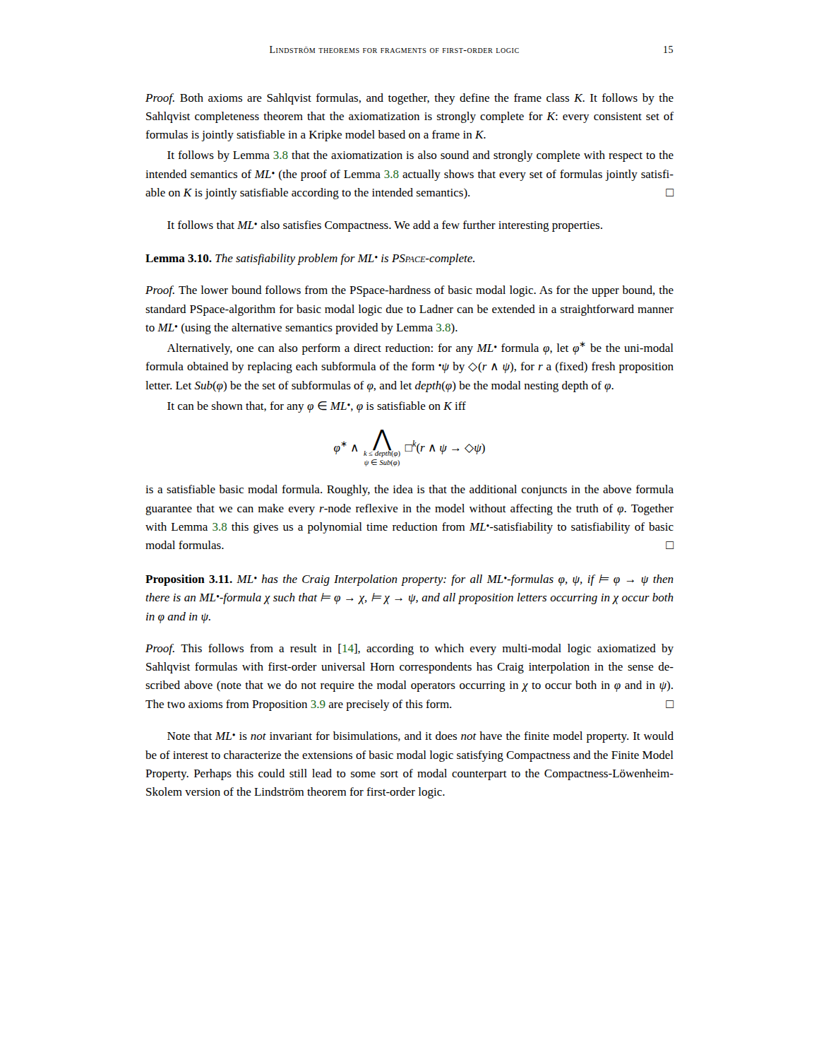Lindström theorems for fragments of first-order logic 15
Proof. Both axioms are Sahlqvist formulas, and together, they define the frame class K. It follows by the Sahlqvist completeness theorem that the axiomatization is strongly complete for K: every consistent set of formulas is jointly satisfiable in a Kripke model based on a frame in K.
It follows by Lemma 3.8 that the axiomatization is also sound and strongly complete with respect to the intended semantics of ML• (the proof of Lemma 3.8 actually shows that every set of formulas jointly satisfiable on K is jointly satisfiable according to the intended semantics).
It follows that ML• also satisfies Compactness. We add a few further interesting properties.
Lemma 3.10. The satisfiability problem for ML• is PSpace-complete.
Proof. The lower bound follows from the PSpace-hardness of basic modal logic. As for the upper bound, the standard PSpace-algorithm for basic modal logic due to Ladner can be extended in a straightforward manner to ML• (using the alternative semantics provided by Lemma 3.8).
Alternatively, one can also perform a direct reduction: for any ML• formula φ, let φ∗ be the uni-modal formula obtained by replacing each subformula of the form •ψ by ◇(r ∧ ψ), for r a (fixed) fresh proposition letter. Let Sub(φ) be the set of subformulas of φ, and let depth(φ) be the modal nesting depth of φ.
It can be shown that, for any φ ∈ ML•, φ is satisfiable on K iff
φ∗ ∧ ⋀ k ≤ depth(φ) ψ ∈ Sub(φ) □k(r ∧ ψ → ◇ψ)
is a satisfiable basic modal formula. Roughly, the idea is that the additional conjuncts in the above formula guarantee that we can make every r-node reflexive in the model without affecting the truth of φ. Together with Lemma 3.8 this gives us a polynomial time reduction from ML•-satisfiability to satisfiability of basic modal formulas.
Proposition 3.11. ML• has the Craig Interpolation property: for all ML•-formulas φ, ψ, if ⊨ φ → ψ then there is an ML•-formula χ such that ⊨ φ → χ, ⊨ χ → ψ, and all proposition letters occurring in χ occur both in φ and in ψ.
Proof. This follows from a result in [14], according to which every multi-modal logic axiomatized by Sahlqvist formulas with first-order universal Horn correspondents has Craig interpolation in the sense described above (note that we do not require the modal operators occurring in χ to occur both in φ and in ψ). The two axioms from Proposition 3.9 are precisely of this form.
Note that ML• is not invariant for bisimulations, and it does not have the finite model property. It would be of interest to characterize the extensions of basic modal logic satisfying Compactness and the Finite Model Property. Perhaps this could still lead to some sort of modal counterpart to the Compactness-Löwenheim-Skolem version of the Lindström theorem for first-order logic.